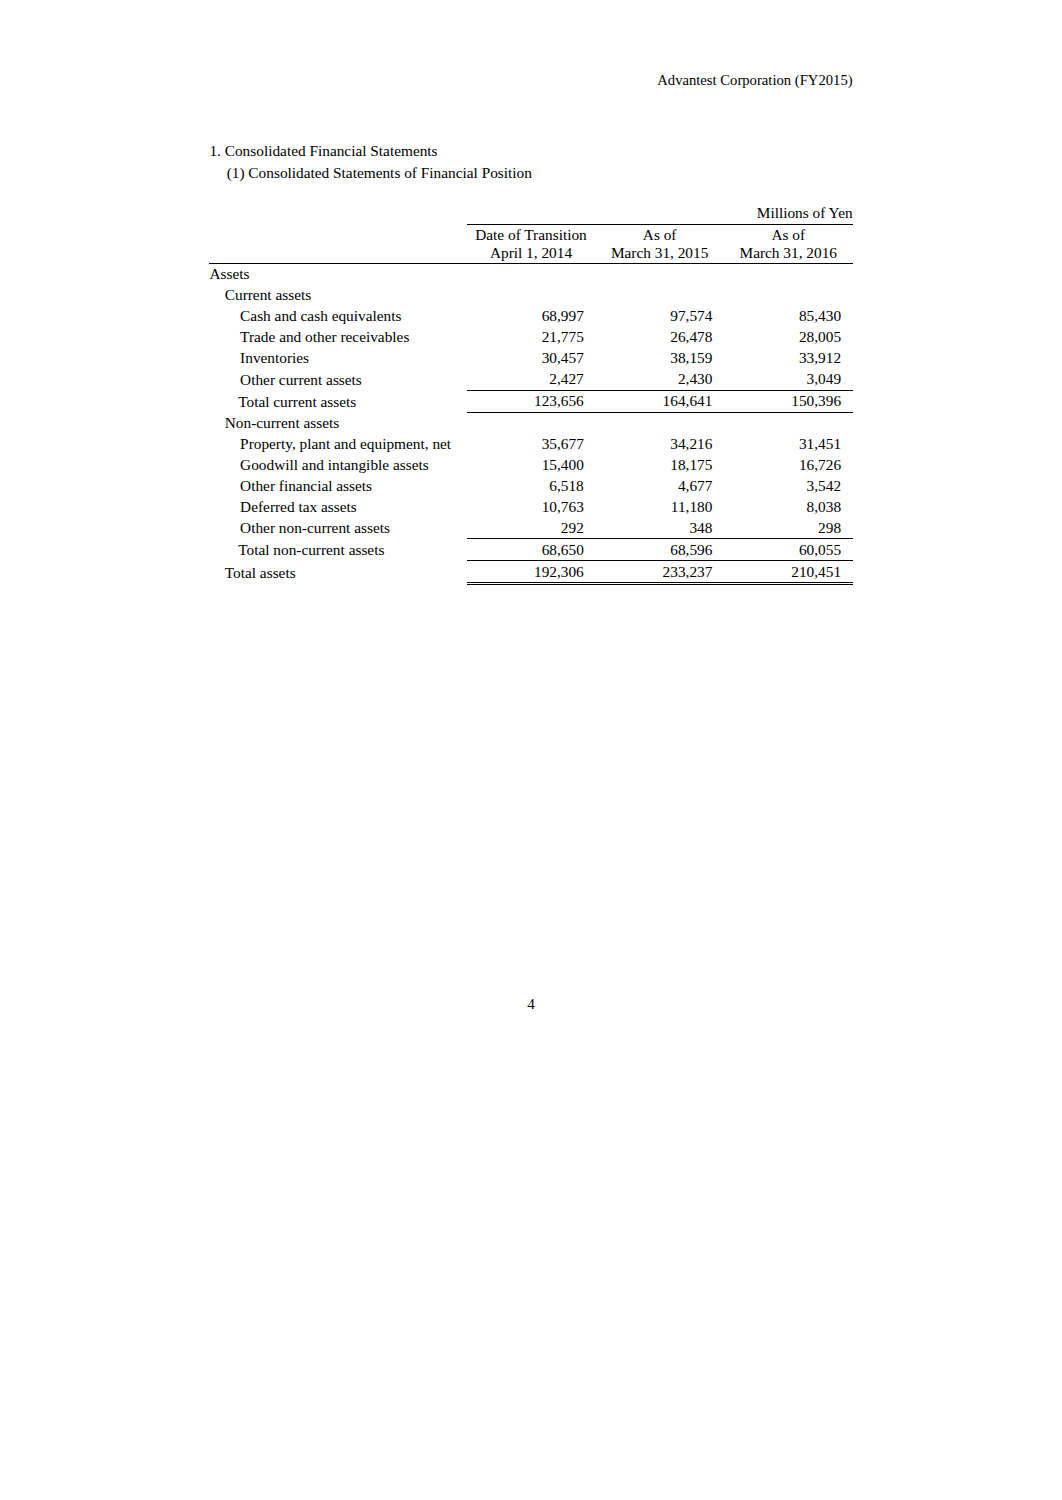Advantest Corporation (FY2015)
1. Consolidated Financial Statements
(1) Consolidated Statements of Financial Position
| | | | Millions of Yen |
| | Date of Transition April 1, 2014 | As of March 31, 2015 | As of March 31, 2016 |
| Assets | | | |
| Current assets | | | |
| Cash and cash equivalents | 68,997 | 97,574 | 85,430 |
| Trade and other receivables | 21,775 | 26,478 | 28,005 |
| Inventories | 30,457 | 38,159 | 33,912 |
| Other current assets | 2,427 | 2,430 | 3,049 |
| Total current assets | 123,656 | 164,641 | 150,396 |
| Non-current assets | | | |
| Property, plant and equipment, net | 35,677 | 34,216 | 31,451 |
| Goodwill and intangible assets | 15,400 | 18,175 | 16,726 |
| Other financial assets | 6,518 | 4,677 | 3,542 |
| Deferred tax assets | 10,763 | 11,180 | 8,038 |
| Other non-current assets | 292 | 348 | 298 |
| Total non-current assets | 68,650 | 68,596 | 60,055 |
| Total assets | 192,306 | 233,237 | 210,451 |
4